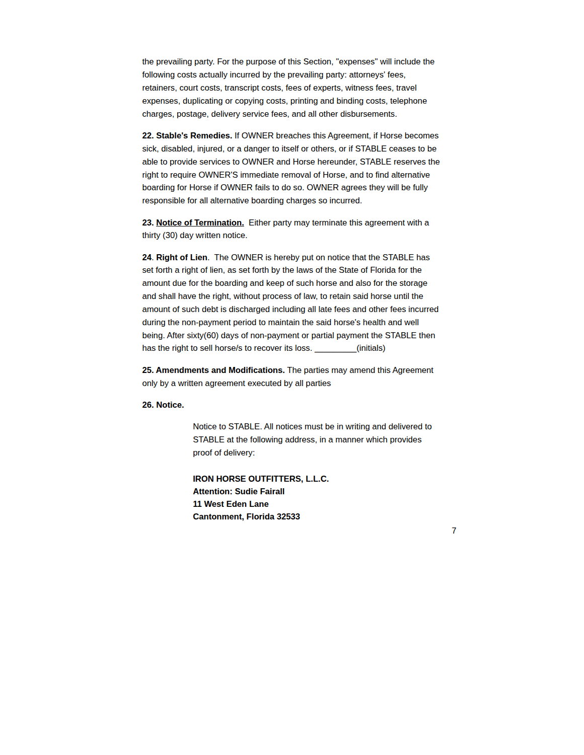the prevailing party. For the purpose of this Section, "expenses" will include the following costs actually incurred by the prevailing party: attorneys' fees, retainers, court costs, transcript costs, fees of experts, witness fees, travel expenses, duplicating or copying costs, printing and binding costs, telephone charges, postage, delivery service fees, and all other disbursements.
22. Stable's Remedies. If OWNER breaches this Agreement, if Horse becomes sick, disabled, injured, or a danger to itself or others, or if STABLE ceases to be able to provide services to OWNER and Horse hereunder, STABLE reserves the right to require OWNER'S immediate removal of Horse, and to find alternative boarding for Horse if OWNER fails to do so. OWNER agrees they will be fully responsible for all alternative boarding charges so incurred.
23. Notice of Termination. Either party may terminate this agreement with a thirty (30) day written notice.
24. Right of Lien. The OWNER is hereby put on notice that the STABLE has set forth a right of lien, as set forth by the laws of the State of Florida for the amount due for the boarding and keep of such horse and also for the storage and shall have the right, without process of law, to retain said horse until the amount of such debt is discharged including all late fees and other fees incurred during the non-payment period to maintain the said horse's health and well being. After sixty(60) days of non-payment or partial payment the STABLE then has the right to sell horse/s to recover its loss. _________(initials)
25. Amendments and Modifications. The parties may amend this Agreement only by a written agreement executed by all parties
26. Notice.
Notice to STABLE. All notices must be in writing and delivered to STABLE at the following address, in a manner which provides proof of delivery:
IRON HORSE OUTFITTERS, L.L.C.
Attention: Sudie Fairall
11 West Eden Lane
Cantonment, Florida 32533
7